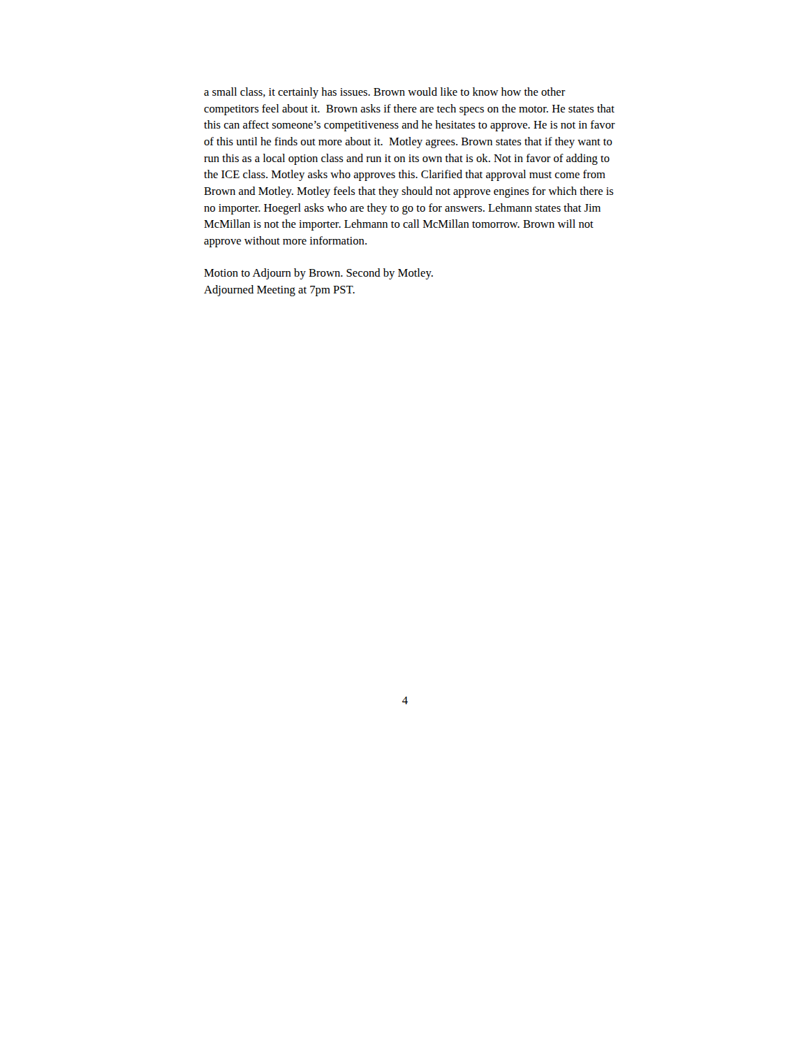a small class, it certainly has issues. Brown would like to know how the other competitors feel about it. Brown asks if there are tech specs on the motor. He states that this can affect someone’s competitiveness and he hesitates to approve. He is not in favor of this until he finds out more about it. Motley agrees. Brown states that if they want to run this as a local option class and run it on its own that is ok. Not in favor of adding to the ICE class. Motley asks who approves this. Clarified that approval must come from Brown and Motley. Motley feels that they should not approve engines for which there is no importer. Hoegerl asks who are they to go to for answers. Lehmann states that Jim McMillan is not the importer. Lehmann to call McMillan tomorrow. Brown will not approve without more information.
Motion to Adjourn by Brown. Second by Motley.
Adjourned Meeting at 7pm PST.
4